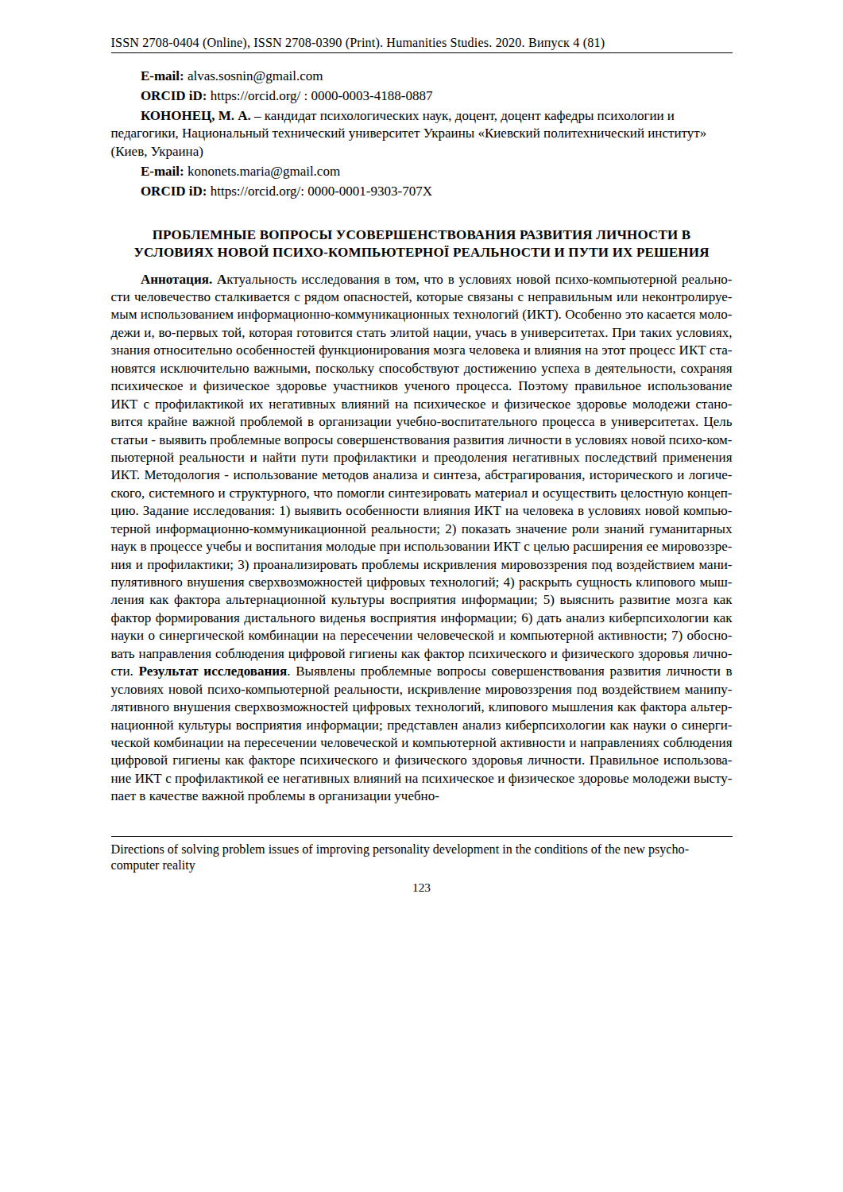ISSN 2708-0404 (Online), ISSN 2708-0390 (Print). Humanities Studies. 2020. Випуск 4 (81)
E-mail: alvas.sosnin@gmail.com
ORCID iD: https://orcid.org/ : 0000-0003-4188-0887
КОНОНЕЦ, М. А. – кандидат психологических наук, доцент, доцент кафедры психологии и педагогики, Национальный технический университет Украины «Киевский политехнический институт» (Киев, Украина)
E-mail: kononets.maria@gmail.com
ORCID iD: https://orcid.org/: 0000-0001-9303-707X
Проблемные вопросы усовершенствования развития личности в условиях новой психо-компьютерної реальности и пути их решения
Аннотация. Актуальность исследования в том, что в условиях новой психо-компьютерной реальности человечество сталкивается с рядом опасностей, которые связаны с неправильным или неконтролируемым использованием информационно-коммуникационных технологий (ИКТ). Особенно это касается молодежи и, во-первых той, которая готовится стать элитой нации, учась в университетах. При таких условиях, знания относительно особенностей функционирования мозга человека и влияния на этот процесс ИКТ становятся исключительно важными, поскольку способствуют достижению успеха в деятельности, сохраняя психическое и физическое здоровье участников ученого процесса. Поэтому правильное использование ИКТ с профилактикой их негативных влияний на психическое и физическое здоровье молодежи становится крайне важной проблемой в организации учебно-воспитательного процесса в университетах. Цель статьи - выявить проблемные вопросы совершенствования развития личности в условиях новой психо-компьютерной реальности и найти пути профилактики и преодоления негативных последствий применения ИКТ. Методология - использование методов анализа и синтеза, абстрагирования, исторического и логического, системного и структурного, что помогли синтезировать материал и осуществить целостную концепцию. Задание исследования: 1) выявить особенности влияния ИКТ на человека в условиях новой компьютерной информационно-коммуникационной реальности; 2) показать значение роли знаний гуманитарных наук в процессе учебы и воспитания молодые при использовании ИКТ с целью расширения ее мировоззрения и профилактики; 3) проанализировать проблемы искривления мировоззрения под воздействием манипулятивного внушения сверхвозможностей цифровых технологий; 4) раскрыть сущность клипового мышления как фактора альтернационной культуры восприятия информации; 5) выяснить развитие мозга как фактор формирования дистального виденья восприятия информации; 6) дать анализ киберпсихологии как науки о синергической комбинации на пересечении человеческой и компьютерной активности; 7) обосновать направления соблюдения цифровой гигиены как фактор психического и физического здоровья личности. Результат исследования. Выявлены проблемные вопросы совершенствования развития личности в условиях новой психо-компьютерной реальности, искривление мировоззрения под воздействием манипулятивного внушения сверхвозможностей цифровых технологий, клипового мышления как фактора альтернационной культуры восприятия информации; представлен анализ киберпсихологии как науки о синергической комбинации на пересечении человеческой и компьютерной активности и направлениях соблюдения цифровой гигиены как факторе психического и физического здоровья личности. Правильное использование ИКТ с профилактикой ее негативных влияний на психическое и физическое здоровье молодежи выступает в качестве важной проблемы в организации учебно-
Directions of solving problem issues of improving personality development in the conditions of the new psycho-computer reality
123